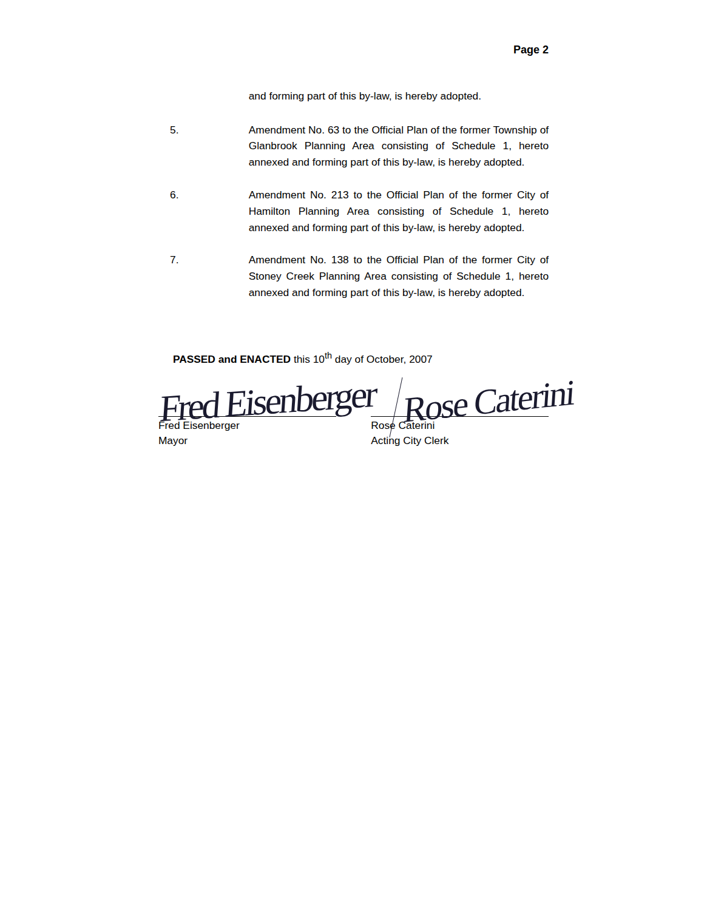Page 2
and forming part of this by-law, is hereby adopted.
5.
Amendment No. 63 to the Official Plan of the former Township of Glanbrook Planning Area consisting of Schedule 1, hereto annexed and forming part of this by-law, is hereby adopted.
6.
Amendment No. 213 to the Official Plan of the former City of Hamilton Planning Area consisting of Schedule 1, hereto annexed and forming part of this by-law, is hereby adopted.
7.
Amendment No. 138 to the Official Plan of the former City of Stoney Creek Planning Area consisting of Schedule 1, hereto annexed and forming part of this by-law, is hereby adopted.
PASSED and ENACTED this 10th day of October, 2007
Fred Eisenberger
Fred Eisenberger
Mayor
Rose Caterini
Rose Caterini
Acting City Clerk